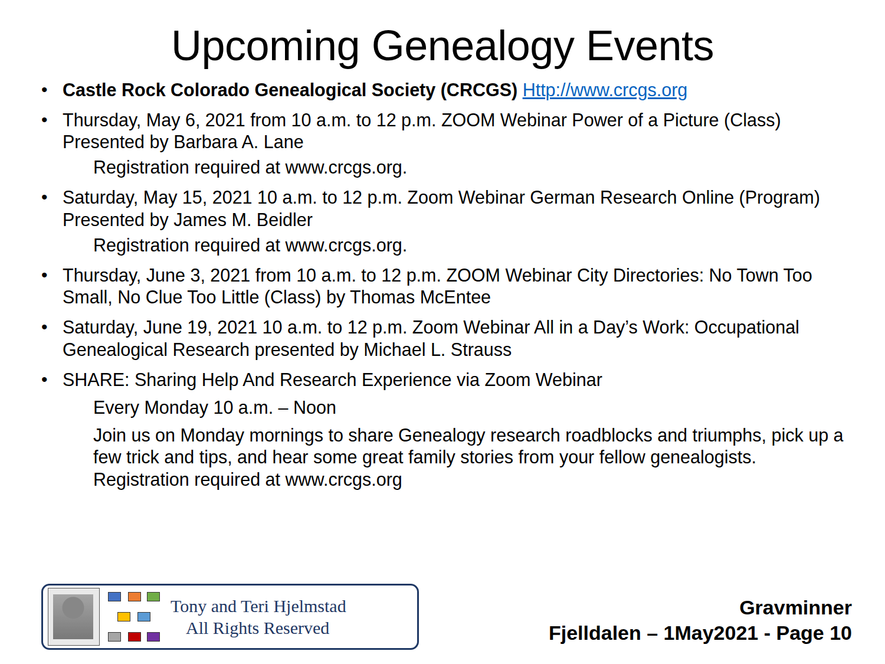Upcoming Genealogy Events
Castle Rock Colorado Genealogical Society (CRCGS) Http://www.crcgs.org
Thursday, May 6, 2021 from 10 a.m. to 12 p.m. ZOOM Webinar Power of a Picture (Class) Presented by Barbara A. Lane Registration required at www.crcgs.org.
Saturday, May 15, 2021 10 a.m. to 12 p.m. Zoom Webinar German Research Online (Program) Presented by James M. Beidler Registration required at www.crcgs.org.
Thursday, June 3, 2021 from 10 a.m. to 12 p.m. ZOOM Webinar City Directories: No Town Too Small, No Clue Too Little (Class) by Thomas McEntee
Saturday, June 19, 2021 10 a.m. to 12 p.m. Zoom Webinar All in a Day’s Work: Occupational Genealogical Research presented by Michael L. Strauss
SHARE: Sharing Help And Research Experience via Zoom Webinar Every Monday 10 a.m. – Noon Join us on Monday mornings to share Genealogy research roadblocks and triumphs, pick up a few trick and tips, and hear some great family stories from your fellow genealogists. Registration required at www.crcgs.org
Tony and Teri Hjelmstad All Rights Reserved
Gravminner
Fjelldalen – 1May2021 - Page 10